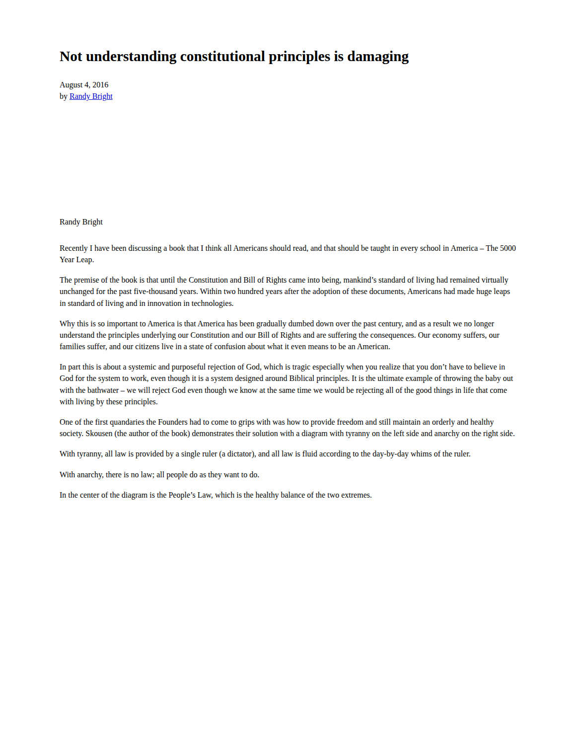Not understanding constitutional principles is damaging
August 4, 2016
by Randy Bright
Randy Bright
Recently I have been discussing a book that I think all Americans should read, and that should be taught in every school in America – The 5000 Year Leap.
The premise of the book is that until the Constitution and Bill of Rights came into being, mankind’s standard of living had remained virtually unchanged for the past five-thousand years. Within two hundred years after the adoption of these documents, Americans had made huge leaps in standard of living and in innovation in technologies.
Why this is so important to America is that America has been gradually dumbed down over the past century, and as a result we no longer understand the principles underlying our Constitution and our Bill of Rights and are suffering the consequences. Our economy suffers, our families suffer, and our citizens live in a state of confusion about what it even means to be an American.
In part this is about a systemic and purposeful rejection of God, which is tragic especially when you realize that you don’t have to believe in God for the system to work, even though it is a system designed around Biblical principles. It is the ultimate example of throwing the baby out with the bathwater – we will reject God even though we know at the same time we would be rejecting all of the good things in life that come with living by these principles.
One of the first quandaries the Founders had to come to grips with was how to provide freedom and still maintain an orderly and healthy society. Skousen (the author of the book) demonstrates their solution with a diagram with tyranny on the left side and anarchy on the right side.
With tyranny, all law is provided by a single ruler (a dictator), and all law is fluid according to the day-by-day whims of the ruler.
With anarchy, there is no law; all people do as they want to do.
In the center of the diagram is the People’s Law, which is the healthy balance of the two extremes.